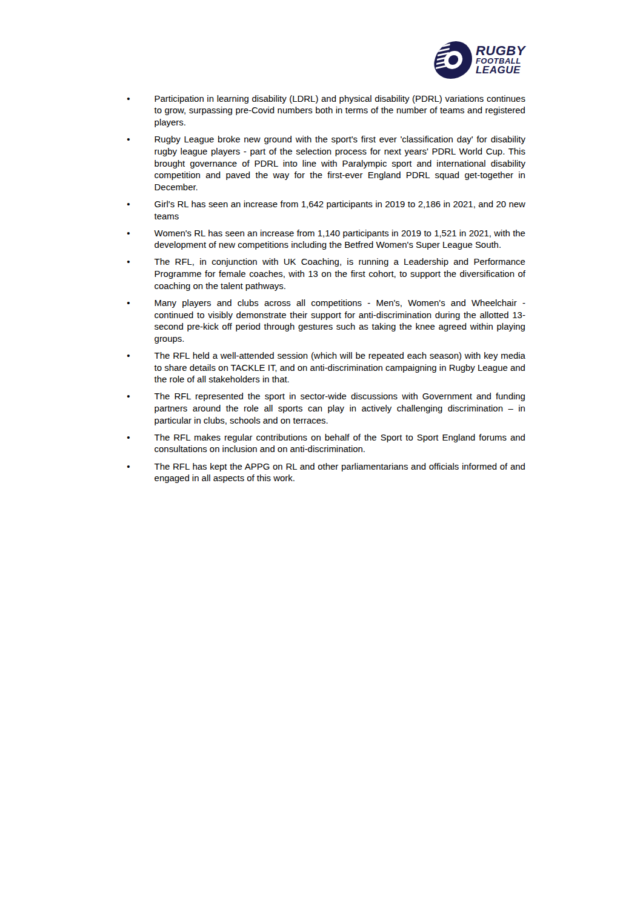RUGBY
FOOTBALL
LEAGUE
Participation in learning disability (LDRL) and physical disability (PDRL) variations continues to grow, surpassing pre-Covid numbers both in terms of the number of teams and registered players.
Rugby League broke new ground with the sport's first ever 'classification day' for disability rugby league players - part of the selection process for next years' PDRL World Cup. This brought governance of PDRL into line with Paralympic sport and international disability competition and paved the way for the first-ever England PDRL squad get-together in December.
Girl's RL has seen an increase from 1,642 participants in 2019 to 2,186 in 2021, and 20 new teams
Women's RL has seen an increase from 1,140 participants in 2019 to 1,521 in 2021, with the development of new competitions including the Betfred Women's Super League South.
The RFL, in conjunction with UK Coaching, is running a Leadership and Performance Programme for female coaches, with 13 on the first cohort, to support the diversification of coaching on the talent pathways.
Many players and clubs across all competitions - Men's, Women's and Wheelchair - continued to visibly demonstrate their support for anti-discrimination during the allotted 13-second pre-kick off period through gestures such as taking the knee agreed within playing groups.
The RFL held a well-attended session (which will be repeated each season) with key media to share details on TACKLE IT, and on anti-discrimination campaigning in Rugby League and the role of all stakeholders in that.
The RFL represented the sport in sector-wide discussions with Government and funding partners around the role all sports can play in actively challenging discrimination – in particular in clubs, schools and on terraces.
The RFL makes regular contributions on behalf of the Sport to Sport England forums and consultations on inclusion and on anti-discrimination.
The RFL has kept the APPG on RL and other parliamentarians and officials informed of and engaged in all aspects of this work.